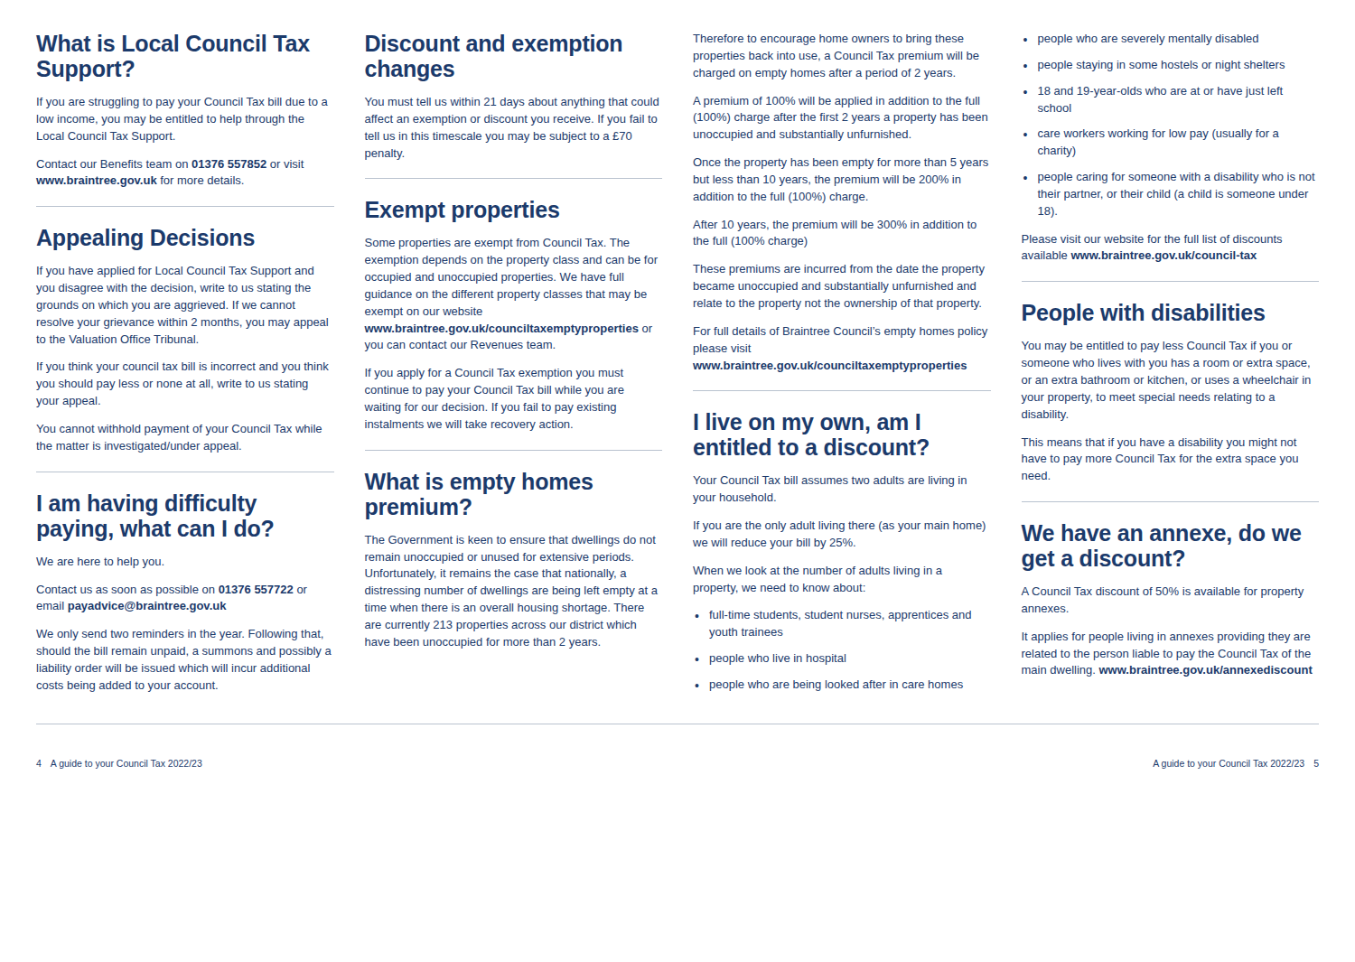What is Local Council Tax Support?
If you are struggling to pay your Council Tax bill due to a low income, you may be entitled to help through the Local Council Tax Support.
Contact our Benefits team on 01376 557852 or visit www.braintree.gov.uk for more details.
Appealing Decisions
If you have applied for Local Council Tax Support and you disagree with the decision, write to us stating the grounds on which you are aggrieved. If we cannot resolve your grievance within 2 months, you may appeal to the Valuation Office Tribunal.
If you think your council tax bill is incorrect and you think you should pay less or none at all, write to us stating your appeal.
You cannot withhold payment of your Council Tax while the matter is investigated/under appeal.
I am having difficulty paying, what can I do?
We are here to help you.
Contact us as soon as possible on 01376 557722 or email payadvice@braintree.gov.uk
We only send two reminders in the year. Following that, should the bill remain unpaid, a summons and possibly a liability order will be issued which will incur additional costs being added to your account.
Discount and exemption changes
You must tell us within 21 days about anything that could affect an exemption or discount you receive. If you fail to tell us in this timescale you may be subject to a £70 penalty.
Exempt properties
Some properties are exempt from Council Tax. The exemption depends on the property class and can be for occupied and unoccupied properties. We have full guidance on the different property classes that may be exempt on our website www.braintree.gov.uk/counciltaxemptyproperties or you can contact our Revenues team.
If you apply for a Council Tax exemption you must continue to pay your Council Tax bill while you are waiting for our decision. If you fail to pay existing instalments we will take recovery action.
What is empty homes premium?
The Government is keen to ensure that dwellings do not remain unoccupied or unused for extensive periods. Unfortunately, it remains the case that nationally, a distressing number of dwellings are being left empty at a time when there is an overall housing shortage. There are currently 213 properties across our district which have been unoccupied for more than 2 years.
Therefore to encourage home owners to bring these properties back into use, a Council Tax premium will be charged on empty homes after a period of 2 years.
A premium of 100% will be applied in addition to the full (100%) charge after the first 2 years a property has been unoccupied and substantially unfurnished.
Once the property has been empty for more than 5 years but less than 10 years, the premium will be 200% in addition to the full (100%) charge.
After 10 years, the premium will be 300% in addition to the full (100% charge)
These premiums are incurred from the date the property became unoccupied and substantially unfurnished and relate to the property not the ownership of that property.
For full details of Braintree Council’s empty homes policy please visit www.braintree.gov.uk/counciltaxemptyproperties
I live on my own, am I entitled to a discount?
Your Council Tax bill assumes two adults are living in your household.
If you are the only adult living there (as your main home) we will reduce your bill by 25%.
When we look at the number of adults living in a property, we need to know about:
full-time students, student nurses, apprentices and youth trainees
people who live in hospital
people who are being looked after in care homes
people who are severely mentally disabled
people staying in some hostels or night shelters
18 and 19-year-olds who are at or have just left school
care workers working for low pay (usually for a charity)
people caring for someone with a disability who is not their partner, or their child (a child is someone under 18).
Please visit our website for the full list of discounts available www.braintree.gov.uk/council-tax
People with disabilities
You may be entitled to pay less Council Tax if you or someone who lives with you has a room or extra space, or an extra bathroom or kitchen, or uses a wheelchair in your property, to meet special needs relating to a disability.
This means that if you have a disability you might not have to pay more Council Tax for the extra space you need.
We have an annexe, do we get a discount?
A Council Tax discount of 50% is available for property annexes.
It applies for people living in annexes providing they are related to the person liable to pay the Council Tax of the main dwelling. www.braintree.gov.uk/annexediscount
4 A guide to your Council Tax 2022/23
A guide to your Council Tax 2022/23 5